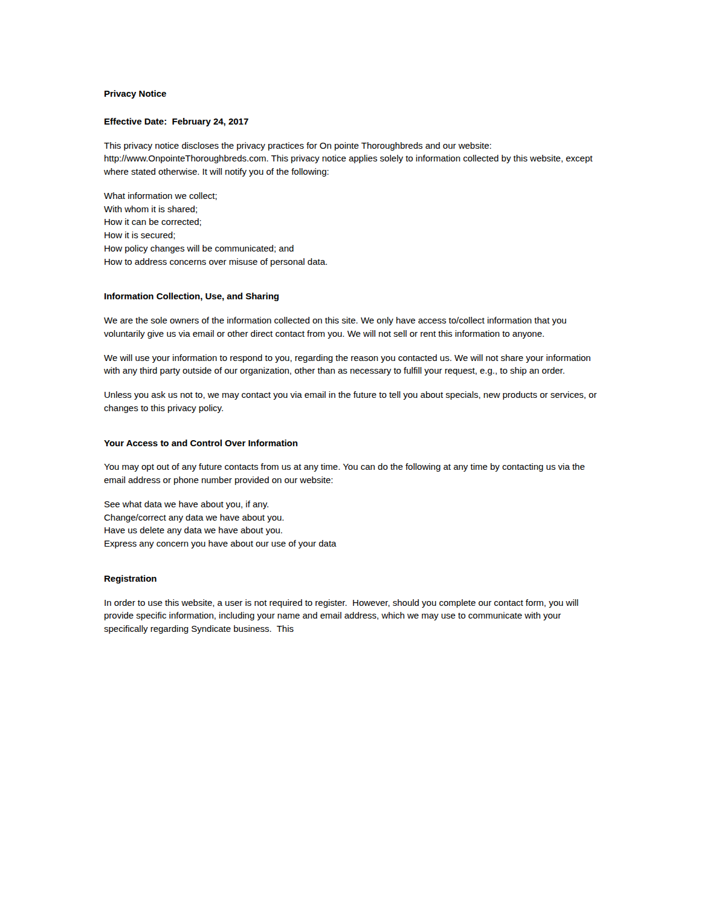Privacy Notice
Effective Date: February 24, 2017
This privacy notice discloses the privacy practices for On pointe Thoroughbreds and our website: http://www.OnpointeThoroughbreds.com. This privacy notice applies solely to information collected by this website, except where stated otherwise. It will notify you of the following:
What information we collect;
With whom it is shared;
How it can be corrected;
How it is secured;
How policy changes will be communicated; and
How to address concerns over misuse of personal data.
Information Collection, Use, and Sharing
We are the sole owners of the information collected on this site. We only have access to/collect information that you voluntarily give us via email or other direct contact from you. We will not sell or rent this information to anyone.
We will use your information to respond to you, regarding the reason you contacted us. We will not share your information with any third party outside of our organization, other than as necessary to fulfill your request, e.g., to ship an order.
Unless you ask us not to, we may contact you via email in the future to tell you about specials, new products or services, or changes to this privacy policy.
Your Access to and Control Over Information
You may opt out of any future contacts from us at any time. You can do the following at any time by contacting us via the email address or phone number provided on our website:
See what data we have about you, if any.
Change/correct any data we have about you.
Have us delete any data we have about you.
Express any concern you have about our use of your data
Registration
In order to use this website, a user is not required to register. However, should you complete our contact form, you will provide specific information, including your name and email address, which we may use to communicate with your specifically regarding Syndicate business. This